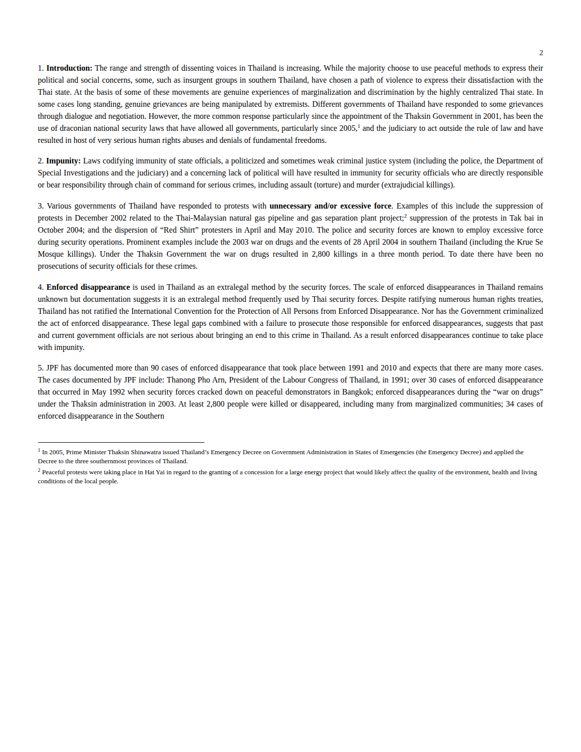2
1. Introduction: The range and strength of dissenting voices in Thailand is increasing. While the majority choose to use peaceful methods to express their political and social concerns, some, such as insurgent groups in southern Thailand, have chosen a path of violence to express their dissatisfaction with the Thai state. At the basis of some of these movements are genuine experiences of marginalization and discrimination by the highly centralized Thai state. In some cases long standing, genuine grievances are being manipulated by extremists. Different governments of Thailand have responded to some grievances through dialogue and negotiation. However, the more common response particularly since the appointment of the Thaksin Government in 2001, has been the use of draconian national security laws that have allowed all governments, particularly since 2005,1 and the judiciary to act outside the rule of law and have resulted in host of very serious human rights abuses and denials of fundamental freedoms.
2. Impunity: Laws codifying immunity of state officials, a politicized and sometimes weak criminal justice system (including the police, the Department of Special Investigations and the judiciary) and a concerning lack of political will have resulted in immunity for security officials who are directly responsible or bear responsibility through chain of command for serious crimes, including assault (torture) and murder (extrajudicial killings).
3. Various governments of Thailand have responded to protests with unnecessary and/or excessive force. Examples of this include the suppression of protests in December 2002 related to the Thai-Malaysian natural gas pipeline and gas separation plant project;2 suppression of the protests in Tak bai in October 2004; and the dispersion of “Red Shirt” protesters in April and May 2010. The police and security forces are known to employ excessive force during security operations. Prominent examples include the 2003 war on drugs and the events of 28 April 2004 in southern Thailand (including the Krue Se Mosque killings). Under the Thaksin Government the war on drugs resulted in 2,800 killings in a three month period. To date there have been no prosecutions of security officials for these crimes.
4. Enforced disappearance is used in Thailand as an extralegal method by the security forces. The scale of enforced disappearances in Thailand remains unknown but documentation suggests it is an extralegal method frequently used by Thai security forces. Despite ratifying numerous human rights treaties, Thailand has not ratified the International Convention for the Protection of All Persons from Enforced Disappearance. Nor has the Government criminalized the act of enforced disappearance. These legal gaps combined with a failure to prosecute those responsible for enforced disappearances, suggests that past and current government officials are not serious about bringing an end to this crime in Thailand. As a result enforced disappearances continue to take place with impunity.
5. JPF has documented more than 90 cases of enforced disappearance that took place between 1991 and 2010 and expects that there are many more cases. The cases documented by JPF include: Thanong Pho Arn, President of the Labour Congress of Thailand, in 1991; over 30 cases of enforced disappearance that occurred in May 1992 when security forces cracked down on peaceful demonstrators in Bangkok; enforced disappearances during the “war on drugs” under the Thaksin administration in 2003. At least 2,800 people were killed or disappeared, including many from marginalized communities; 34 cases of enforced disappearance in the Southern
1 In 2005, Prime Minister Thaksin Shinawatra issued Thailand’s Emergency Decree on Government Administration in States of Emergencies (the Emergency Decree) and applied the Decree to the three southernmost provinces of Thailand.
2 Peaceful protests were taking place in Hat Yai in regard to the granting of a concession for a large energy project that would likely affect the quality of the environment, health and living conditions of the local people.